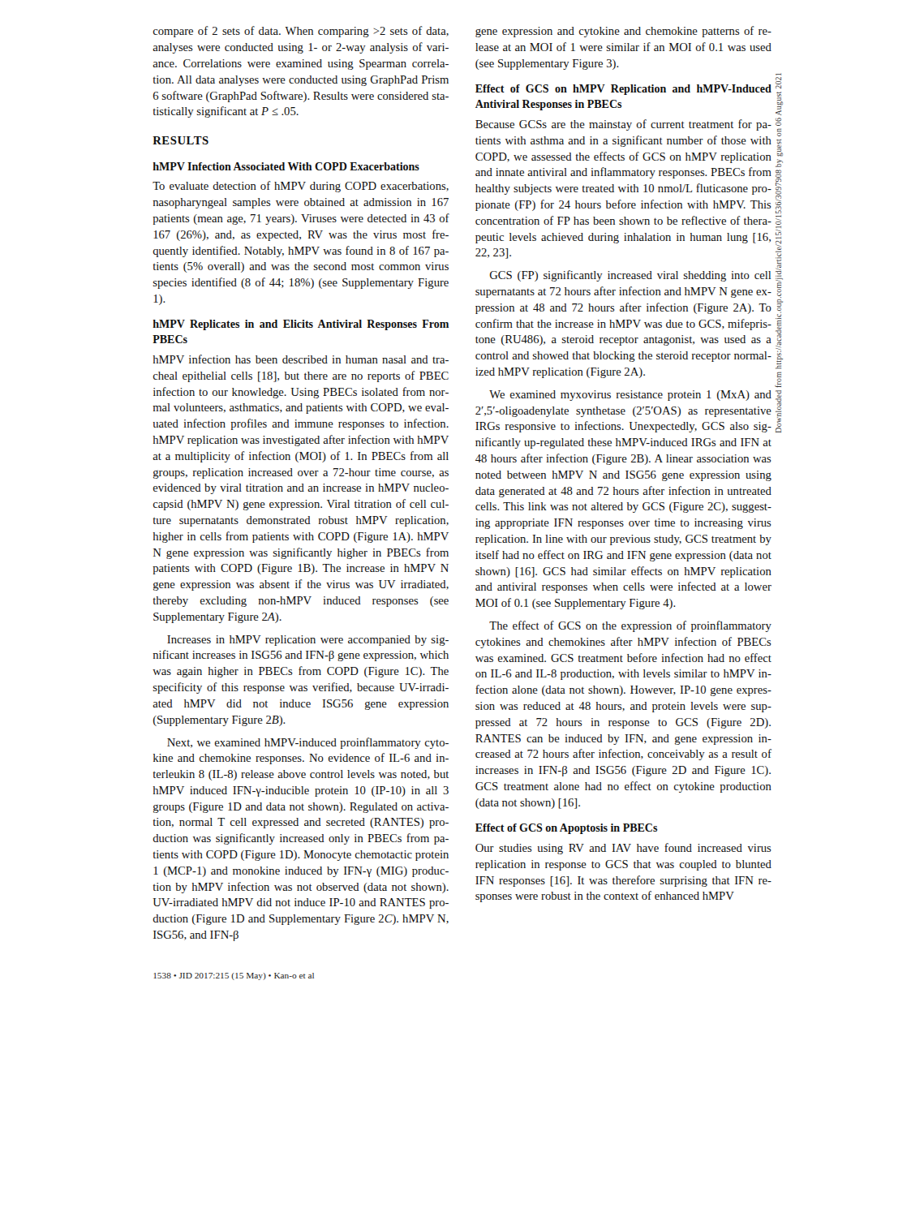Downloaded from https://academic.oup.com/jid/article/215/10/1536/3097908 by guest on 06 August 2021
compare of 2 sets of data. When comparing >2 sets of data, analyses were conducted using 1- or 2-way analysis of variance. Correlations were examined using Spearman correlation. All data analyses were conducted using GraphPad Prism 6 software (GraphPad Software). Results were considered statistically significant at P ≤ .05.
RESULTS
hMPV Infection Associated With COPD Exacerbations
To evaluate detection of hMPV during COPD exacerbations, nasopharyngeal samples were obtained at admission in 167 patients (mean age, 71 years). Viruses were detected in 43 of 167 (26%), and, as expected, RV was the virus most frequently identified. Notably, hMPV was found in 8 of 167 patients (5% overall) and was the second most common virus species identified (8 of 44; 18%) (see Supplementary Figure 1).
hMPV Replicates in and Elicits Antiviral Responses From PBECs
hMPV infection has been described in human nasal and tracheal epithelial cells [18], but there are no reports of PBEC infection to our knowledge. Using PBECs isolated from normal volunteers, asthmatics, and patients with COPD, we evaluated infection profiles and immune responses to infection. hMPV replication was investigated after infection with hMPV at a multiplicity of infection (MOI) of 1. In PBECs from all groups, replication increased over a 72-hour time course, as evidenced by viral titration and an increase in hMPV nucleocapsid (hMPV N) gene expression. Viral titration of cell culture supernatants demonstrated robust hMPV replication, higher in cells from patients with COPD (Figure 1A). hMPV N gene expression was significantly higher in PBECs from patients with COPD (Figure 1B). The increase in hMPV N gene expression was absent if the virus was UV irradiated, thereby excluding non-hMPV induced responses (see Supplementary Figure 2A).
Increases in hMPV replication were accompanied by significant increases in ISG56 and IFN-β gene expression, which was again higher in PBECs from COPD (Figure 1C). The specificity of this response was verified, because UV-irradiated hMPV did not induce ISG56 gene expression (Supplementary Figure 2B).
Next, we examined hMPV-induced proinflammatory cytokine and chemokine responses. No evidence of IL-6 and interleukin 8 (IL-8) release above control levels was noted, but hMPV induced IFN-γ-inducible protein 10 (IP-10) in all 3 groups (Figure 1D and data not shown). Regulated on activation, normal T cell expressed and secreted (RANTES) production was significantly increased only in PBECs from patients with COPD (Figure 1D). Monocyte chemotactic protein 1 (MCP-1) and monokine induced by IFN-γ (MIG) production by hMPV infection was not observed (data not shown). UV-irradiated hMPV did not induce IP-10 and RANTES production (Figure 1D and Supplementary Figure 2C). hMPV N, ISG56, and IFN-β
gene expression and cytokine and chemokine patterns of release at an MOI of 1 were similar if an MOI of 0.1 was used (see Supplementary Figure 3).
Effect of GCS on hMPV Replication and hMPV-Induced Antiviral Responses in PBECs
Because GCSs are the mainstay of current treatment for patients with asthma and in a significant number of those with COPD, we assessed the effects of GCS on hMPV replication and innate antiviral and inflammatory responses. PBECs from healthy subjects were treated with 10 nmol/L fluticasone propionate (FP) for 24 hours before infection with hMPV. This concentration of FP has been shown to be reflective of therapeutic levels achieved during inhalation in human lung [16, 22, 23].
GCS (FP) significantly increased viral shedding into cell supernatants at 72 hours after infection and hMPV N gene expression at 48 and 72 hours after infection (Figure 2A). To confirm that the increase in hMPV was due to GCS, mifepristone (RU486), a steroid receptor antagonist, was used as a control and showed that blocking the steroid receptor normalized hMPV replication (Figure 2A).
We examined myxovirus resistance protein 1 (MxA) and 2′,5′-oligoadenylate synthetase (2′5′OAS) as representative IRGs responsive to infections. Unexpectedly, GCS also significantly up-regulated these hMPV-induced IRGs and IFN at 48 hours after infection (Figure 2B). A linear association was noted between hMPV N and ISG56 gene expression using data generated at 48 and 72 hours after infection in untreated cells. This link was not altered by GCS (Figure 2C), suggesting appropriate IFN responses over time to increasing virus replication. In line with our previous study, GCS treatment by itself had no effect on IRG and IFN gene expression (data not shown) [16]. GCS had similar effects on hMPV replication and antiviral responses when cells were infected at a lower MOI of 0.1 (see Supplementary Figure 4).
The effect of GCS on the expression of proinflammatory cytokines and chemokines after hMPV infection of PBECs was examined. GCS treatment before infection had no effect on IL-6 and IL-8 production, with levels similar to hMPV infection alone (data not shown). However, IP-10 gene expression was reduced at 48 hours, and protein levels were suppressed at 72 hours in response to GCS (Figure 2D). RANTES can be induced by IFN, and gene expression increased at 72 hours after infection, conceivably as a result of increases in IFN-β and ISG56 (Figure 2D and Figure 1C). GCS treatment alone had no effect on cytokine production (data not shown) [16].
Effect of GCS on Apoptosis in PBECs
Our studies using RV and IAV have found increased virus replication in response to GCS that was coupled to blunted IFN responses [16]. It was therefore surprising that IFN responses were robust in the context of enhanced hMPV
1538 • JID 2017:215 (15 May) • Kan-o et al